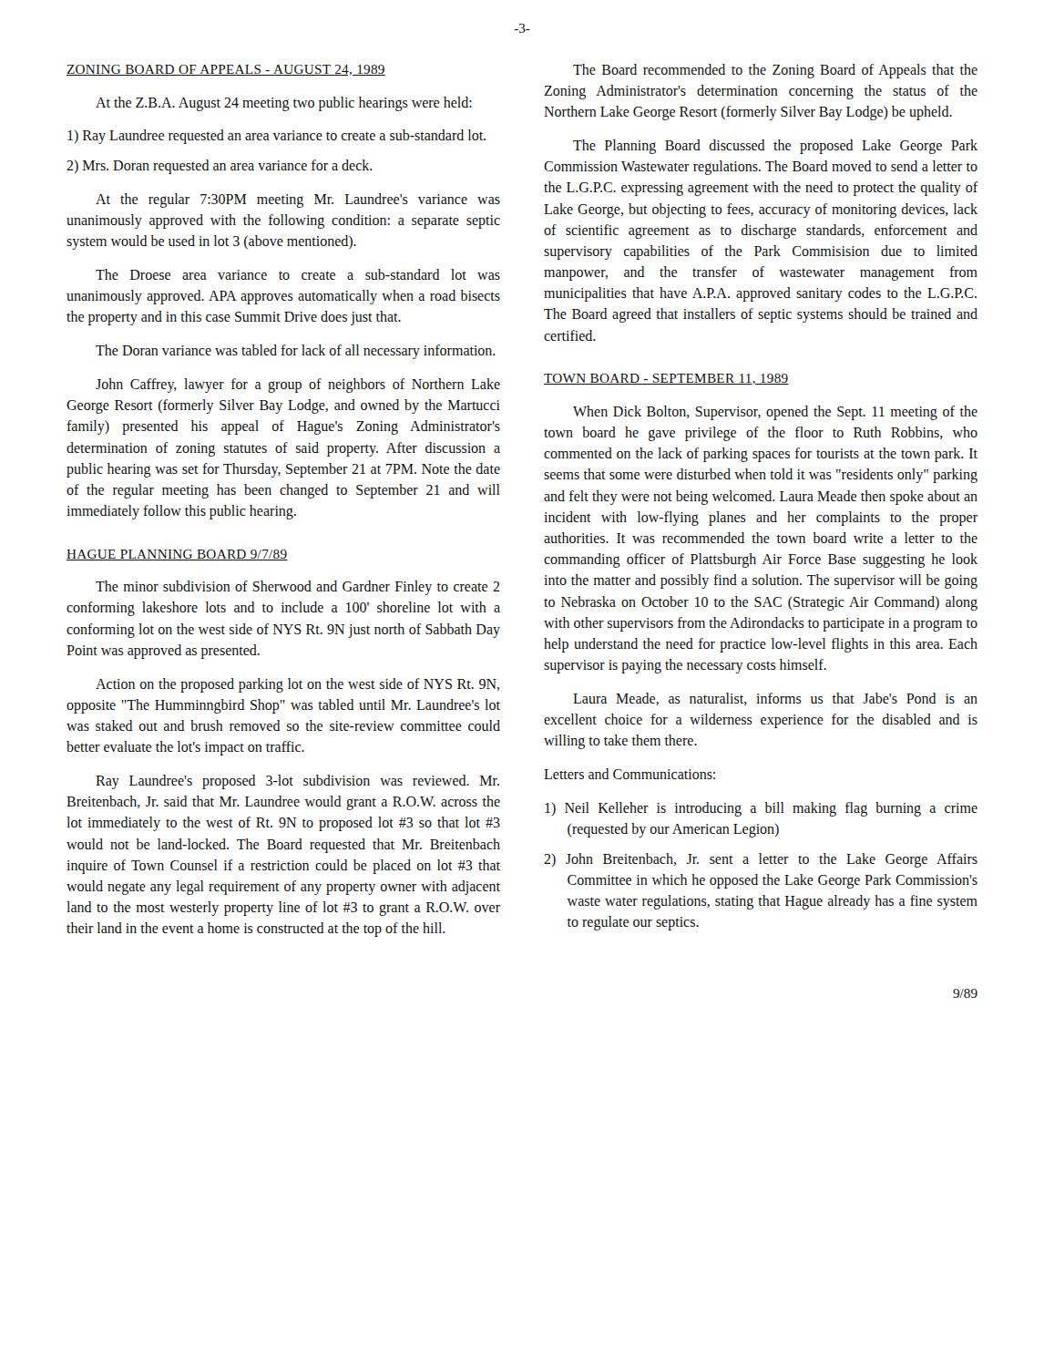-3-
Zoning Board of Appeals - August 24, 1989
At the Z.B.A. August 24 meeting two public hearings were held:
1) Ray Laundree requested an area variance to create a sub-standard lot.
2) Mrs. Doran requested an area variance for a deck.
At the regular 7:30PM meeting Mr. Laundree's variance was unanimously approved with the following condition: a separate septic system would be used in lot 3 (above mentioned).
The Droese area variance to create a sub-standard lot was unanimously approved. APA approves automatically when a road bisects the property and in this case Summit Drive does just that.
The Doran variance was tabled for lack of all necessary information.
John Caffrey, lawyer for a group of neighbors of Northern Lake George Resort (formerly Silver Bay Lodge, and owned by the Martucci family) presented his appeal of Hague's Zoning Administrator's determination of zoning statutes of said property. After discussion a public hearing was set for Thursday, September 21 at 7PM. Note the date of the regular meeting has been changed to September 21 and will immediately follow this public hearing.
Hague Planning Board 9/7/89
The minor subdivision of Sherwood and Gardner Finley to create 2 conforming lakeshore lots and to include a 100' shoreline lot with a conforming lot on the west side of NYS Rt. 9N just north of Sabbath Day Point was approved as presented.
Action on the proposed parking lot on the west side of NYS Rt. 9N, opposite "The Humminngbird Shop" was tabled until Mr. Laundree's lot was staked out and brush removed so the site-review committee could better evaluate the lot's impact on traffic.
Ray Laundree's proposed 3-lot subdivision was reviewed. Mr. Breitenbach, Jr. said that Mr. Laundree would grant a R.O.W. across the lot immediately to the west of Rt. 9N to proposed lot #3 so that lot #3 would not be land-locked. The Board requested that Mr. Breitenbach inquire of Town Counsel if a restriction could be placed on lot #3 that would negate any legal requirement of any property owner with adjacent land to the most westerly property line of lot #3 to grant a R.O.W. over their land in the event a home is constructed at the top of the hill.
The Board recommended to the Zoning Board of Appeals that the Zoning Administrator's determination concerning the status of the Northern Lake George Resort (formerly Silver Bay Lodge) be upheld.
The Planning Board discussed the proposed Lake George Park Commission Wastewater regulations. The Board moved to send a letter to the L.G.P.C. expressing agreement with the need to protect the quality of Lake George, but objecting to fees, accuracy of monitoring devices, lack of scientific agreement as to discharge standards, enforcement and supervisory capabilities of the Park Commisision due to limited manpower, and the transfer of wastewater management from municipalities that have A.P.A. approved sanitary codes to the L.G.P.C. The Board agreed that installers of septic systems should be trained and certified.
Town Board - September 11, 1989
When Dick Bolton, Supervisor, opened the Sept. 11 meeting of the town board he gave privilege of the floor to Ruth Robbins, who commented on the lack of parking spaces for tourists at the town park. It seems that some were disturbed when told it was "residents only" parking and felt they were not being welcomed. Laura Meade then spoke about an incident with low-flying planes and her complaints to the proper authorities. It was recommended the town board write a letter to the commanding officer of Plattsburgh Air Force Base suggesting he look into the matter and possibly find a solution. The supervisor will be going to Nebraska on October 10 to the SAC (Strategic Air Command) along with other supervisors from the Adirondacks to participate in a program to help understand the need for practice low-level flights in this area. Each supervisor is paying the necessary costs himself.
Laura Meade, as naturalist, informs us that Jabe's Pond is an excellent choice for a wilderness experience for the disabled and is willing to take them there.
Letters and Communications:
1) Neil Kelleher is introducing a bill making flag burning a crime (requested by our American Legion)
2) John Breitenbach, Jr. sent a letter to the Lake George Affairs Committee in which he opposed the Lake George Park Commission's waste water regulations, stating that Hague already has a fine system to regulate our septics.
9/89